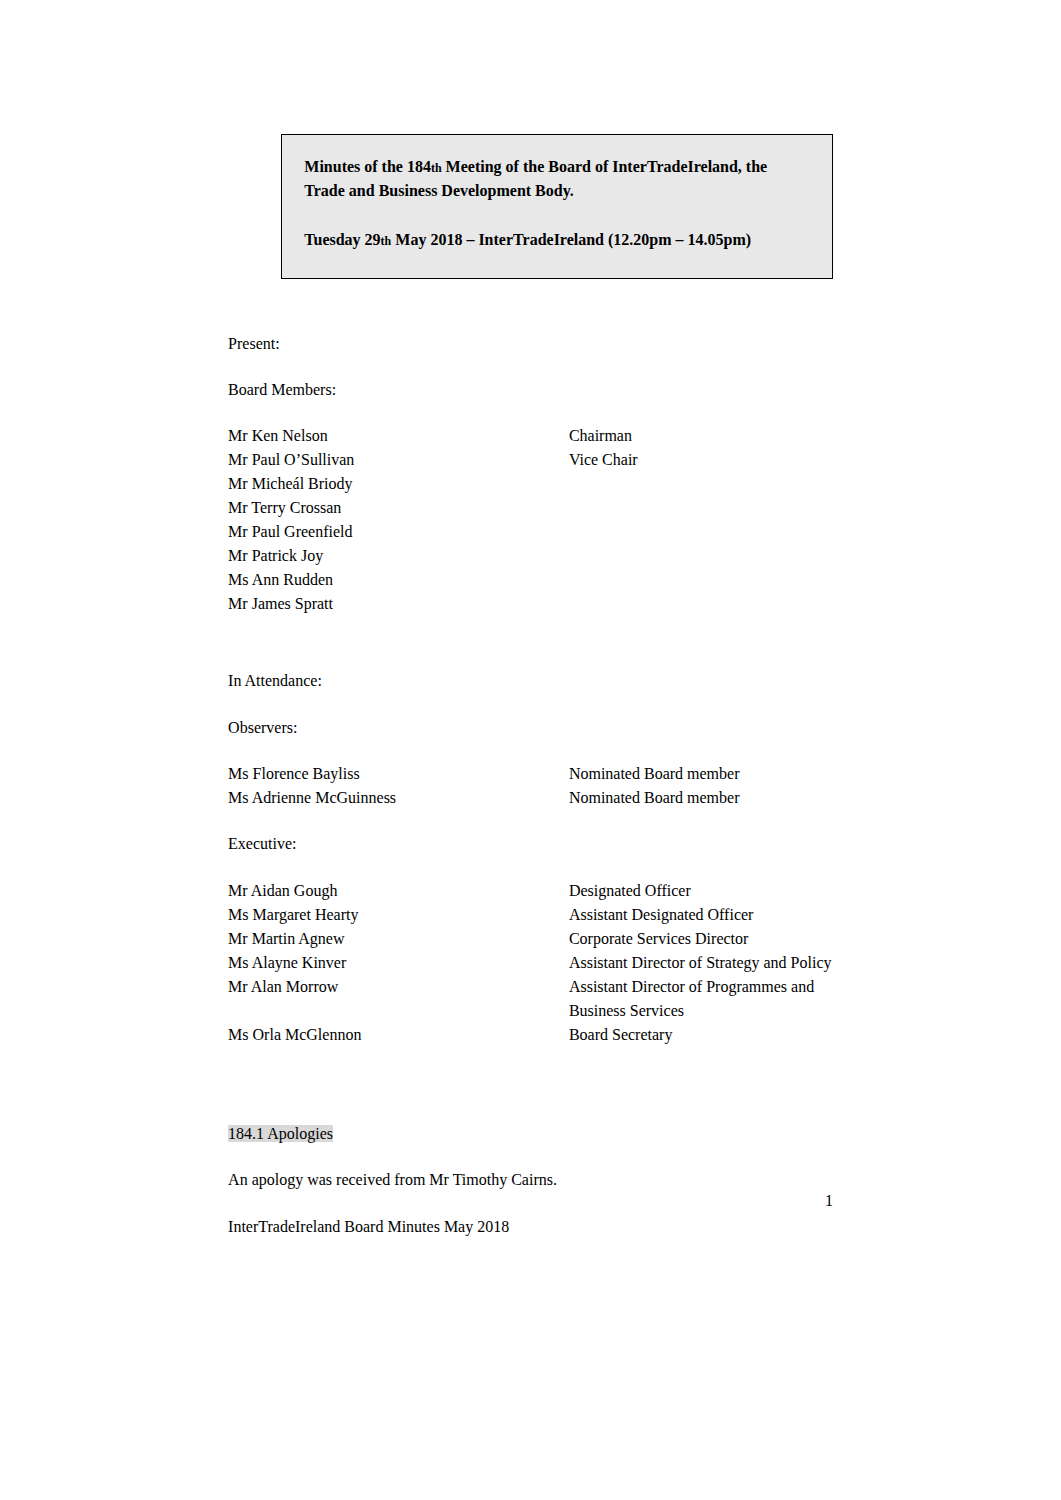Minutes of the 184th Meeting of the Board of InterTradeIreland, the Trade and Business Development Body.
Tuesday 29th May 2018 – InterTradeIreland (12.20pm – 14.05pm)
Present:
Board Members:
| Mr Ken Nelson | Chairman |
| Mr Paul O’Sullivan | Vice Chair |
| Mr Micheál Briody | |
| Mr Terry Crossan | |
| Mr Paul Greenfield | |
| Mr Patrick Joy | |
| Ms Ann Rudden | |
| Mr James Spratt | |
In Attendance:
Observers:
| Ms Florence Bayliss | Nominated Board member |
| Ms Adrienne McGuinness | Nominated Board member |
Executive:
| Mr Aidan Gough | Designated Officer |
| Ms Margaret Hearty | Assistant Designated Officer |
| Mr Martin Agnew | Corporate Services Director |
| Ms Alayne Kinver | Assistant Director of Strategy and Policy |
| Mr Alan Morrow | Assistant Director of Programmes and Business Services |
| Ms Orla McGlennon | Board Secretary |
184.1 Apologies
An apology was received from Mr Timothy Cairns.
1
InterTradeIreland Board Minutes May 2018